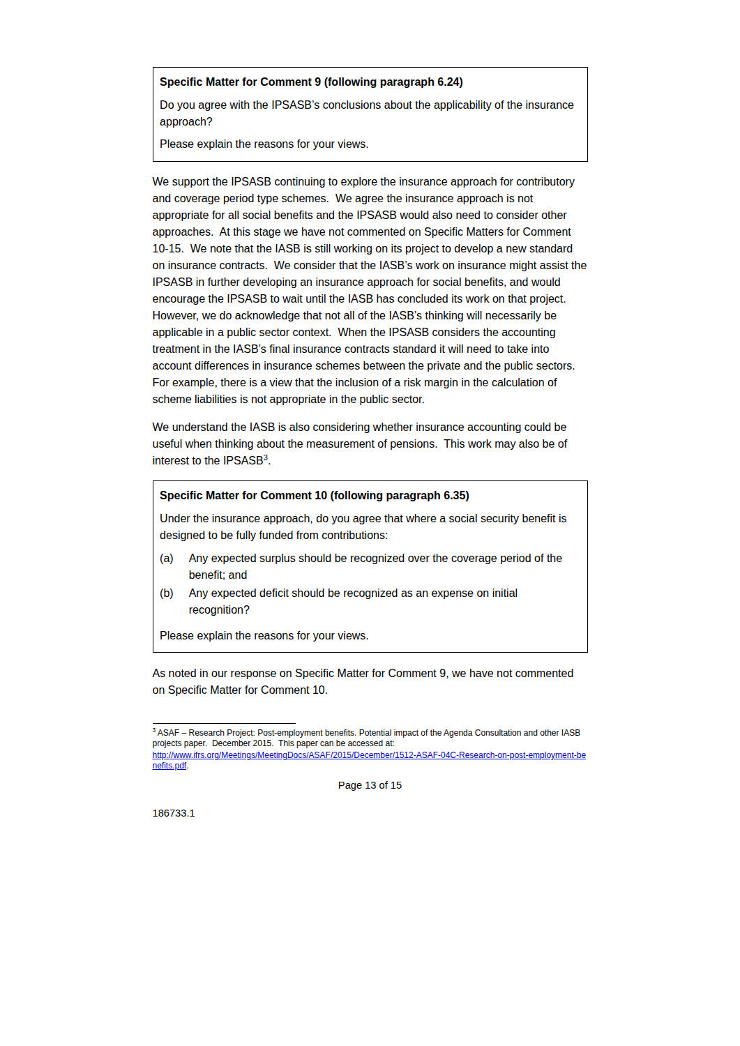Specific Matter for Comment 9 (following paragraph 6.24)
Do you agree with the IPSASB’s conclusions about the applicability of the insurance approach?
Please explain the reasons for your views.
We support the IPSASB continuing to explore the insurance approach for contributory and coverage period type schemes. We agree the insurance approach is not appropriate for all social benefits and the IPSASB would also need to consider other approaches. At this stage we have not commented on Specific Matters for Comment 10-15. We note that the IASB is still working on its project to develop a new standard on insurance contracts. We consider that the IASB’s work on insurance might assist the IPSASB in further developing an insurance approach for social benefits, and would encourage the IPSASB to wait until the IASB has concluded its work on that project. However, we do acknowledge that not all of the IASB’s thinking will necessarily be applicable in a public sector context. When the IPSASB considers the accounting treatment in the IASB’s final insurance contracts standard it will need to take into account differences in insurance schemes between the private and the public sectors. For example, there is a view that the inclusion of a risk margin in the calculation of scheme liabilities is not appropriate in the public sector.
We understand the IASB is also considering whether insurance accounting could be useful when thinking about the measurement of pensions. This work may also be of interest to the IPSASB3.
Specific Matter for Comment 10 (following paragraph 6.35)
Under the insurance approach, do you agree that where a social security benefit is designed to be fully funded from contributions:
(a)
Any expected surplus should be recognized over the coverage period of the benefit; and
(b)
Any expected deficit should be recognized as an expense on initial recognition?
Please explain the reasons for your views.
As noted in our response on Specific Matter for Comment 9, we have not commented on Specific Matter for Comment 10.
3 ASAF – Research Project: Post-employment benefits. Potential impact of the Agenda Consultation and other IASB projects paper. December 2015. This paper can be accessed at:
http://www.ifrs.org/Meetings/MeetingDocs/ASAF/2015/December/1512-ASAF-04C-Research-on-post-employment-benefits.pdf.
Page 13 of 15
186733.1